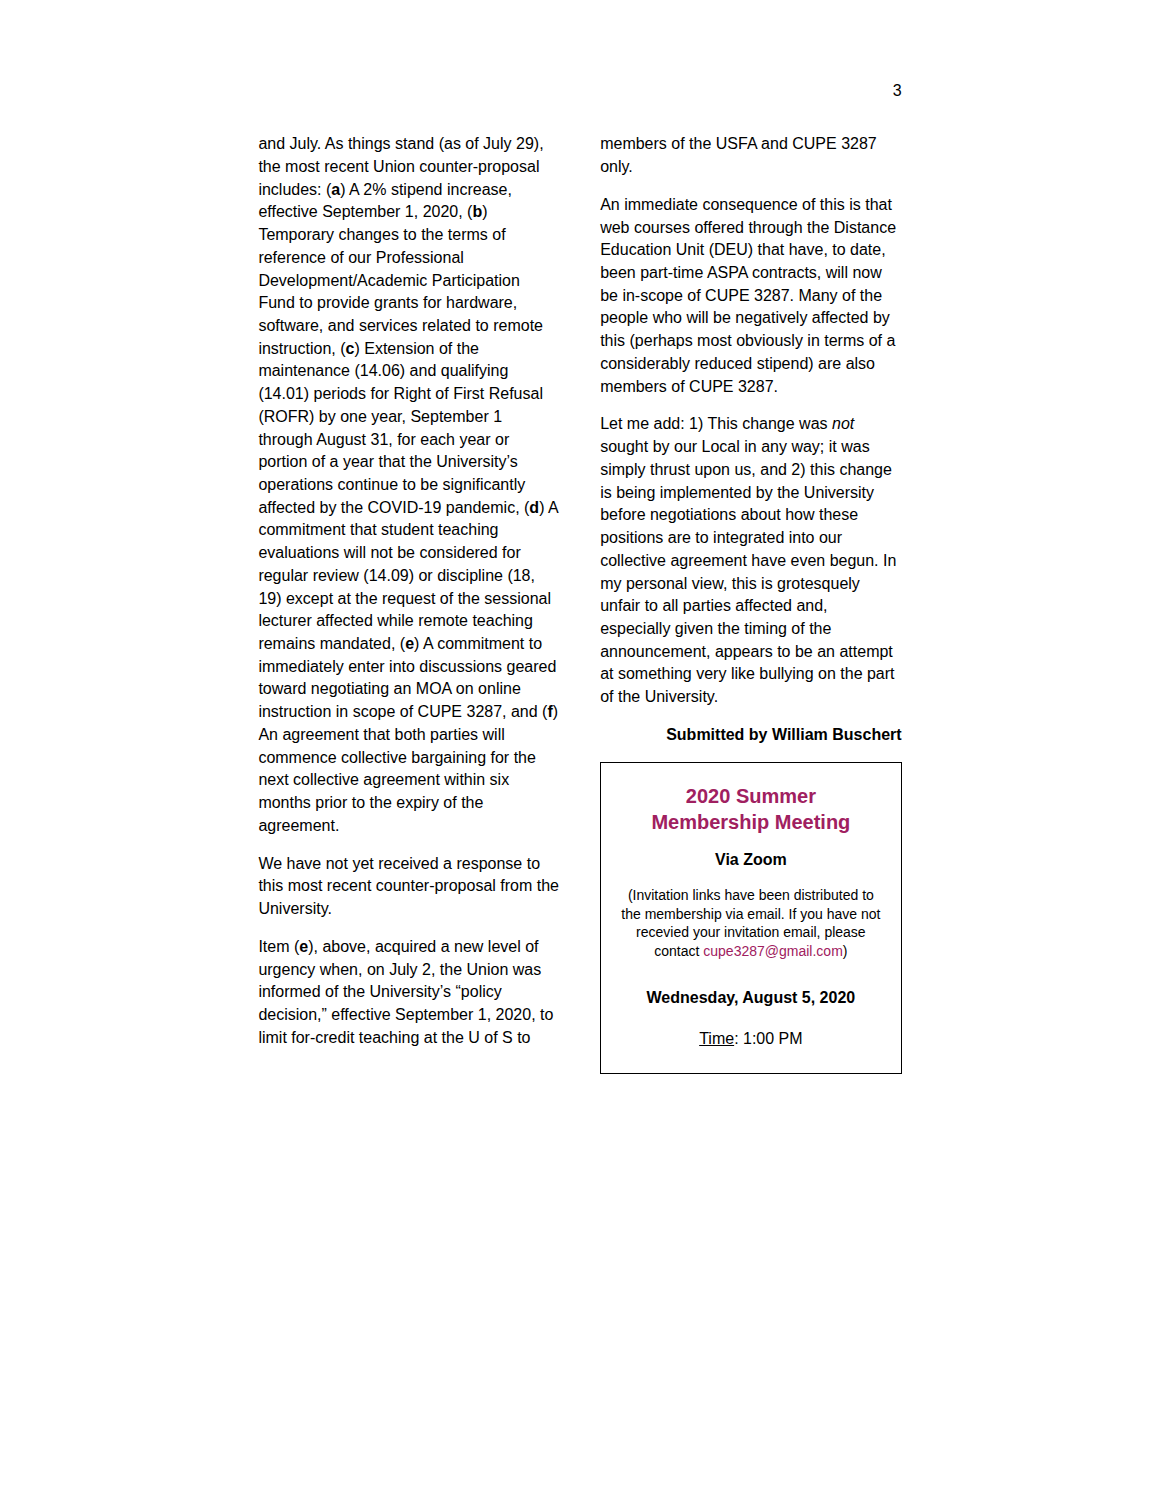3
and July. As things stand (as of July 29), the most recent Union counter-proposal includes: (a) A 2% stipend increase, effective September 1, 2020, (b) Temporary changes to the terms of reference of our Professional Development/Academic Participation Fund to provide grants for hardware, software, and services related to remote instruction, (c) Extension of the maintenance (14.06) and qualifying (14.01) periods for Right of First Refusal (ROFR) by one year, September 1 through August 31, for each year or portion of a year that the University’s operations continue to be significantly affected by the COVID-19 pandemic, (d) A commitment that student teaching evaluations will not be considered for regular review (14.09) or discipline (18, 19) except at the request of the sessional lecturer affected while remote teaching remains mandated, (e) A commitment to immediately enter into discussions geared toward negotiating an MOA on online instruction in scope of CUPE 3287, and (f) An agreement that both parties will commence collective bargaining for the next collective agreement within six months prior to the expiry of the agreement.
We have not yet received a response to this most recent counter-proposal from the University.
Item (e), above, acquired a new level of urgency when, on July 2, the Union was informed of the University’s “policy decision,” effective September 1, 2020, to limit for-credit teaching at the U of S to members of the USFA and CUPE 3287 only.
An immediate consequence of this is that web courses offered through the Distance Education Unit (DEU) that have, to date, been part-time ASPA contracts, will now be in-scope of CUPE 3287. Many of the people who will be negatively affected by this (perhaps most obviously in terms of a considerably reduced stipend) are also members of CUPE 3287.
Let me add: 1) This change was not sought by our Local in any way; it was simply thrust upon us, and 2) this change is being implemented by the University before negotiations about how these positions are to integrated into our collective agreement have even begun. In my personal view, this is grotesquely unfair to all parties affected and, especially given the timing of the announcement, appears to be an attempt at something very like bullying on the part of the University.
Submitted by William Buschert
2020 Summer
Membership Meeting
Via Zoom
(Invitation links have been distributed to the membership via email. If you have not recevied your invitation email, please contact cupe3287@gmail.com)
Wednesday, August 5, 2020
Time: 1:00 PM